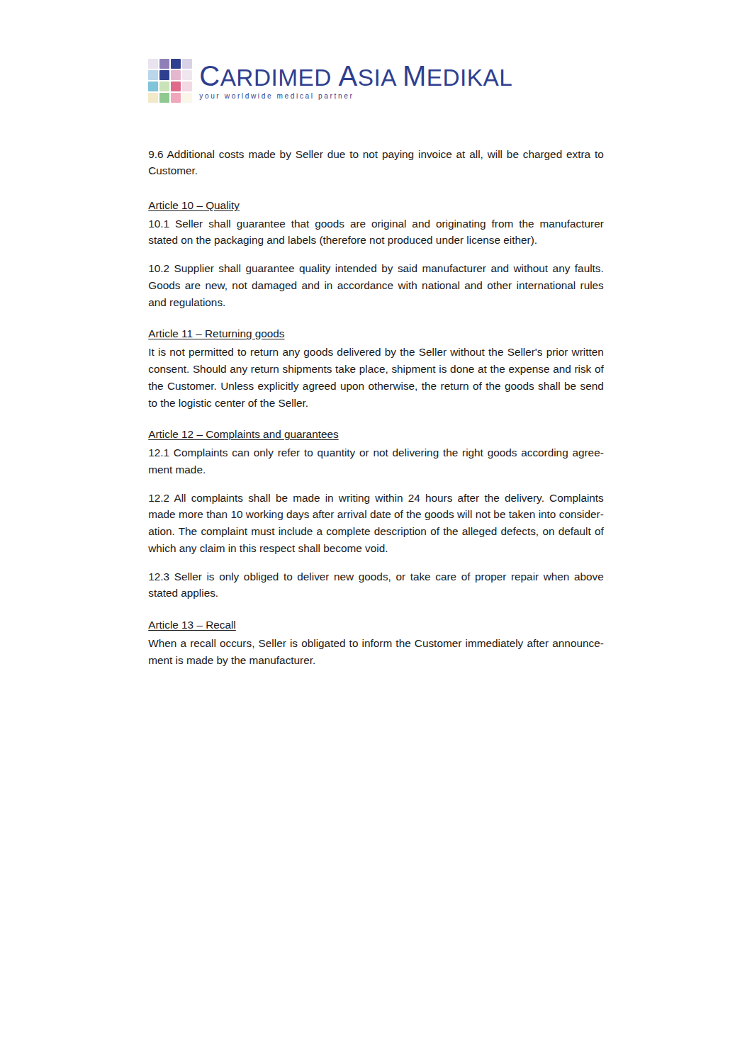CARDIMED ASIA MEDIKAL
your worldwide medical partner
9.6 Additional costs made by Seller due to not paying invoice at all, will be charged extra to Customer.
Article 10 – Quality
10.1 Seller shall guarantee that goods are original and originating from the manufacturer stated on the packaging and labels (therefore not produced under license either).
10.2 Supplier shall guarantee quality intended by said manufacturer and without any faults. Goods are new, not damaged and in accordance with national and other international rules and regulations.
Article 11 – Returning goods
It is not permitted to return any goods delivered by the Seller without the Seller's prior written consent. Should any return shipments take place, shipment is done at the expense and risk of the Customer. Unless explicitly agreed upon otherwise, the return of the goods shall be send to the logistic center of the Seller.
Article 12 – Complaints and guarantees
12.1 Complaints can only refer to quantity or not delivering the right goods according agreement made.
12.2 All complaints shall be made in writing within 24 hours after the delivery. Complaints made more than 10 working days after arrival date of the goods will not be taken into consideration. The complaint must include a complete description of the alleged defects, on default of which any claim in this respect shall become void.
12.3 Seller is only obliged to deliver new goods, or take care of proper repair when above stated applies.
Article 13 – Recall
When a recall occurs, Seller is obligated to inform the Customer immediately after announcement is made by the manufacturer.